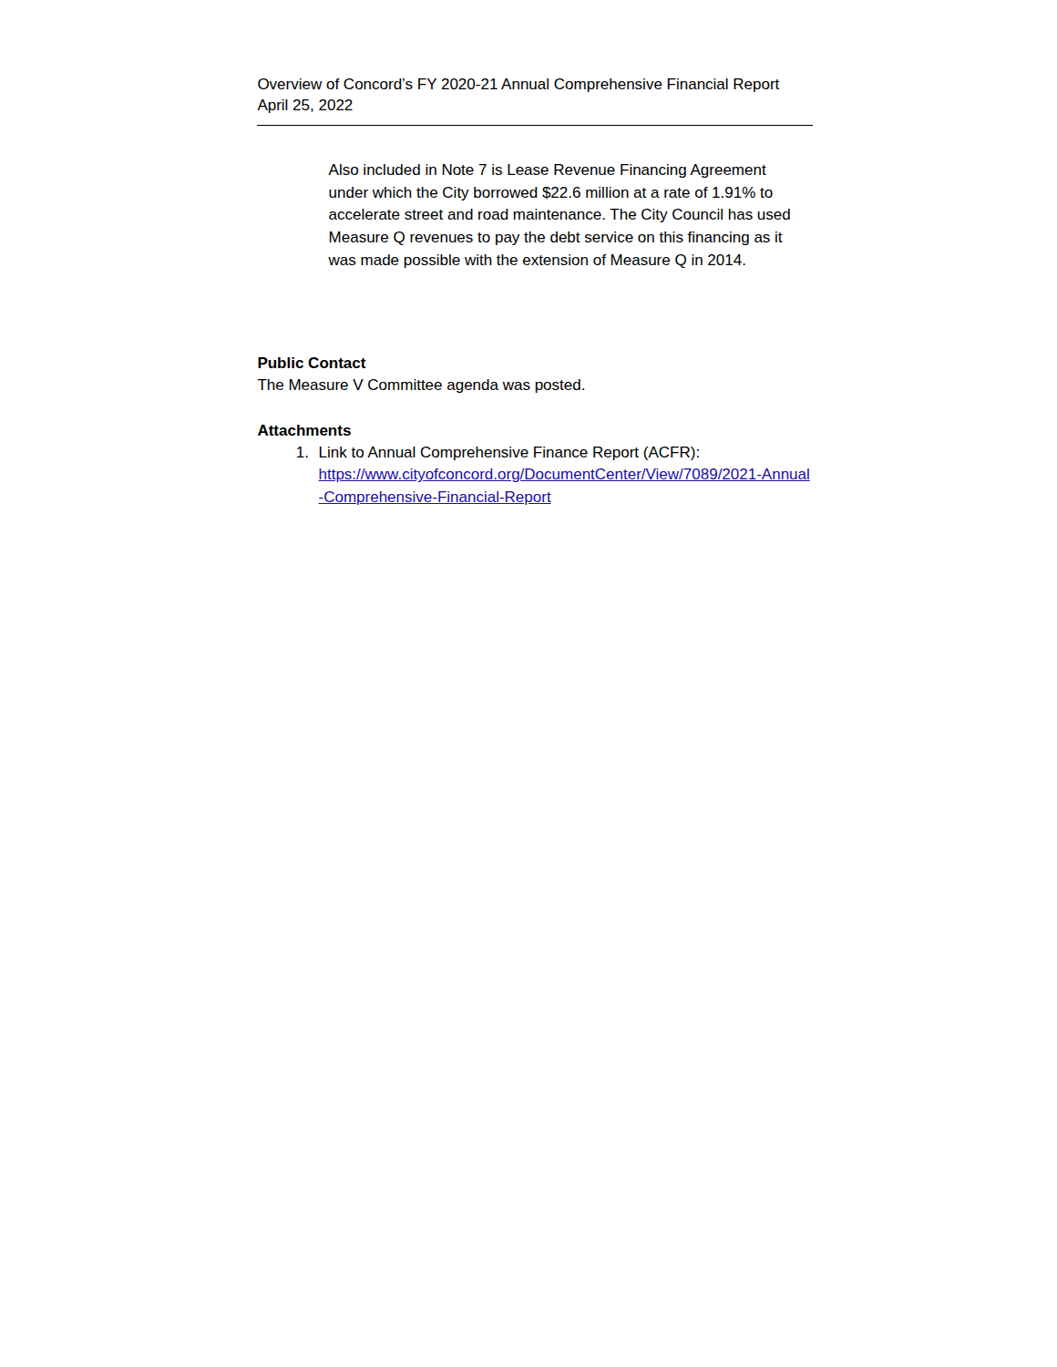Overview of Concord’s FY 2020-21 Annual Comprehensive Financial Report
April 25, 2022
Also included in Note 7 is Lease Revenue Financing Agreement under which the City borrowed $22.6 million at a rate of 1.91% to accelerate street and road maintenance. The City Council has used Measure Q revenues to pay the debt service on this financing as it was made possible with the extension of Measure Q in 2014.
Public Contact
The Measure V Committee agenda was posted.
Attachments
Link to Annual Comprehensive Finance Report (ACFR):
https://www.cityofconcord.org/DocumentCenter/View/7089/2021-Annual-Comprehensive-Financial-Report